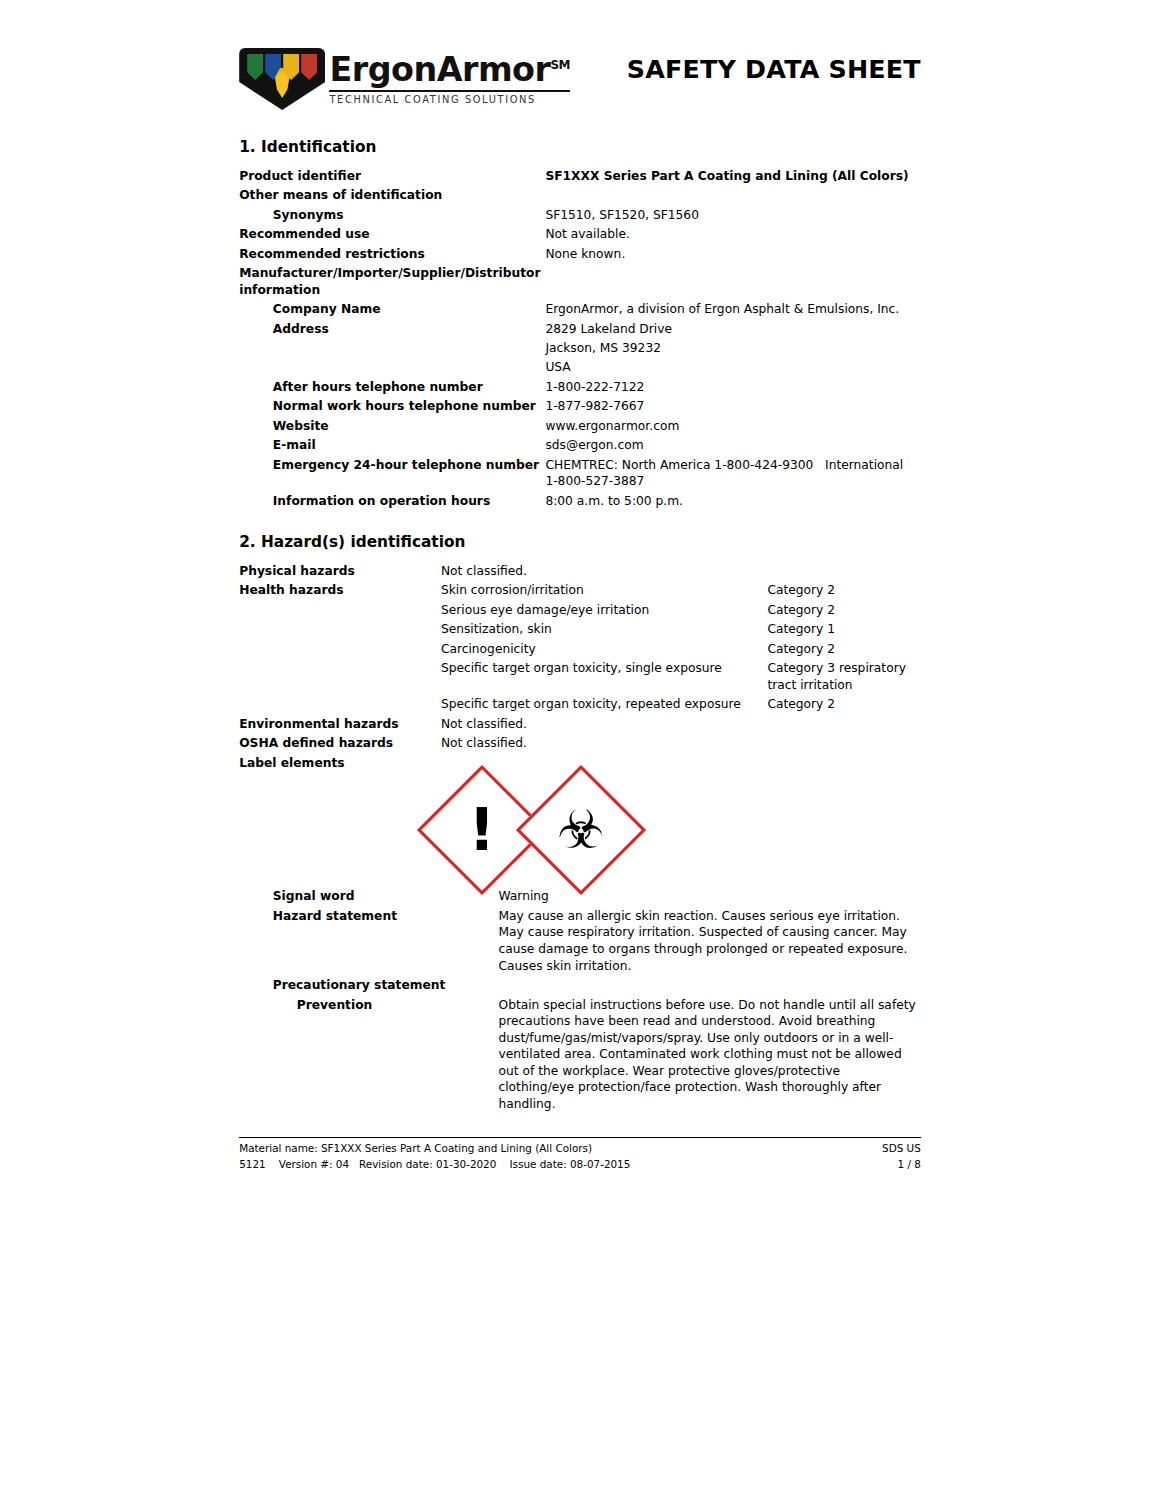ErgonArmorSM
TECHNICAL COATING SOLUTIONS
SAFETY DATA SHEET
1. Identification
| Product identifier | SF1XXX Series Part A Coating and Lining (All Colors) |
| Other means of identification | |
| Synonyms | SF1510, SF1520, SF1560 |
| Recommended use | Not available. |
| Recommended restrictions | None known. |
| Manufacturer/Importer/Supplier/Distributor information | |
| Company Name | ErgonArmor, a division of Ergon Asphalt & Emulsions, Inc. |
| Address | 2829 Lakeland Drive |
| | Jackson, MS 39232 |
| | USA |
| After hours telephone number | 1-800-222-7122 |
| Normal work hours telephone number | 1-877-982-7667 |
| Website | www.ergonarmor.com |
| E-mail | sds@ergon.com |
| Emergency 24-hour telephone number | CHEMTREC: North America 1-800-424-9300 International 1-800-527-3887 |
| Information on operation hours | 8:00 a.m. to 5:00 p.m. |
2. Hazard(s) identification
| Physical hazards | Not classified. | |
| Health hazards | Skin corrosion/irritation | Category 2 |
| | Serious eye damage/eye irritation | Category 2 |
| | Sensitization, skin | Category 1 |
| | Carcinogenicity | Category 2 |
| | Specific target organ toxicity, single exposure | Category 3 respiratory tract irritation |
| | Specific target organ toxicity, repeated exposure | Category 2 |
| Environmental hazards | Not classified. | |
| OSHA defined hazards | Not classified. | |
| Label elements | | |
!
☣
| Signal word | Warning |
| Hazard statement | May cause an allergic skin reaction. Causes serious eye irritation. May cause respiratory irritation. Suspected of causing cancer. May cause damage to organs through prolonged or repeated exposure. Causes skin irritation. |
| Precautionary statement | |
| Prevention | Obtain special instructions before use. Do not handle until all safety precautions have been read and understood. Avoid breathing dust/fume/gas/mist/vapors/spray. Use only outdoors or in a well-ventilated area. Contaminated work clothing must not be allowed out of the workplace. Wear protective gloves/protective clothing/eye protection/face protection. Wash thoroughly after handling. |
Material name: SF1XXX Series Part A Coating and Lining (All Colors)
5121 Version #: 04 Revision date: 01-30-2020 Issue date: 08-07-2015
SDS US
1 / 8